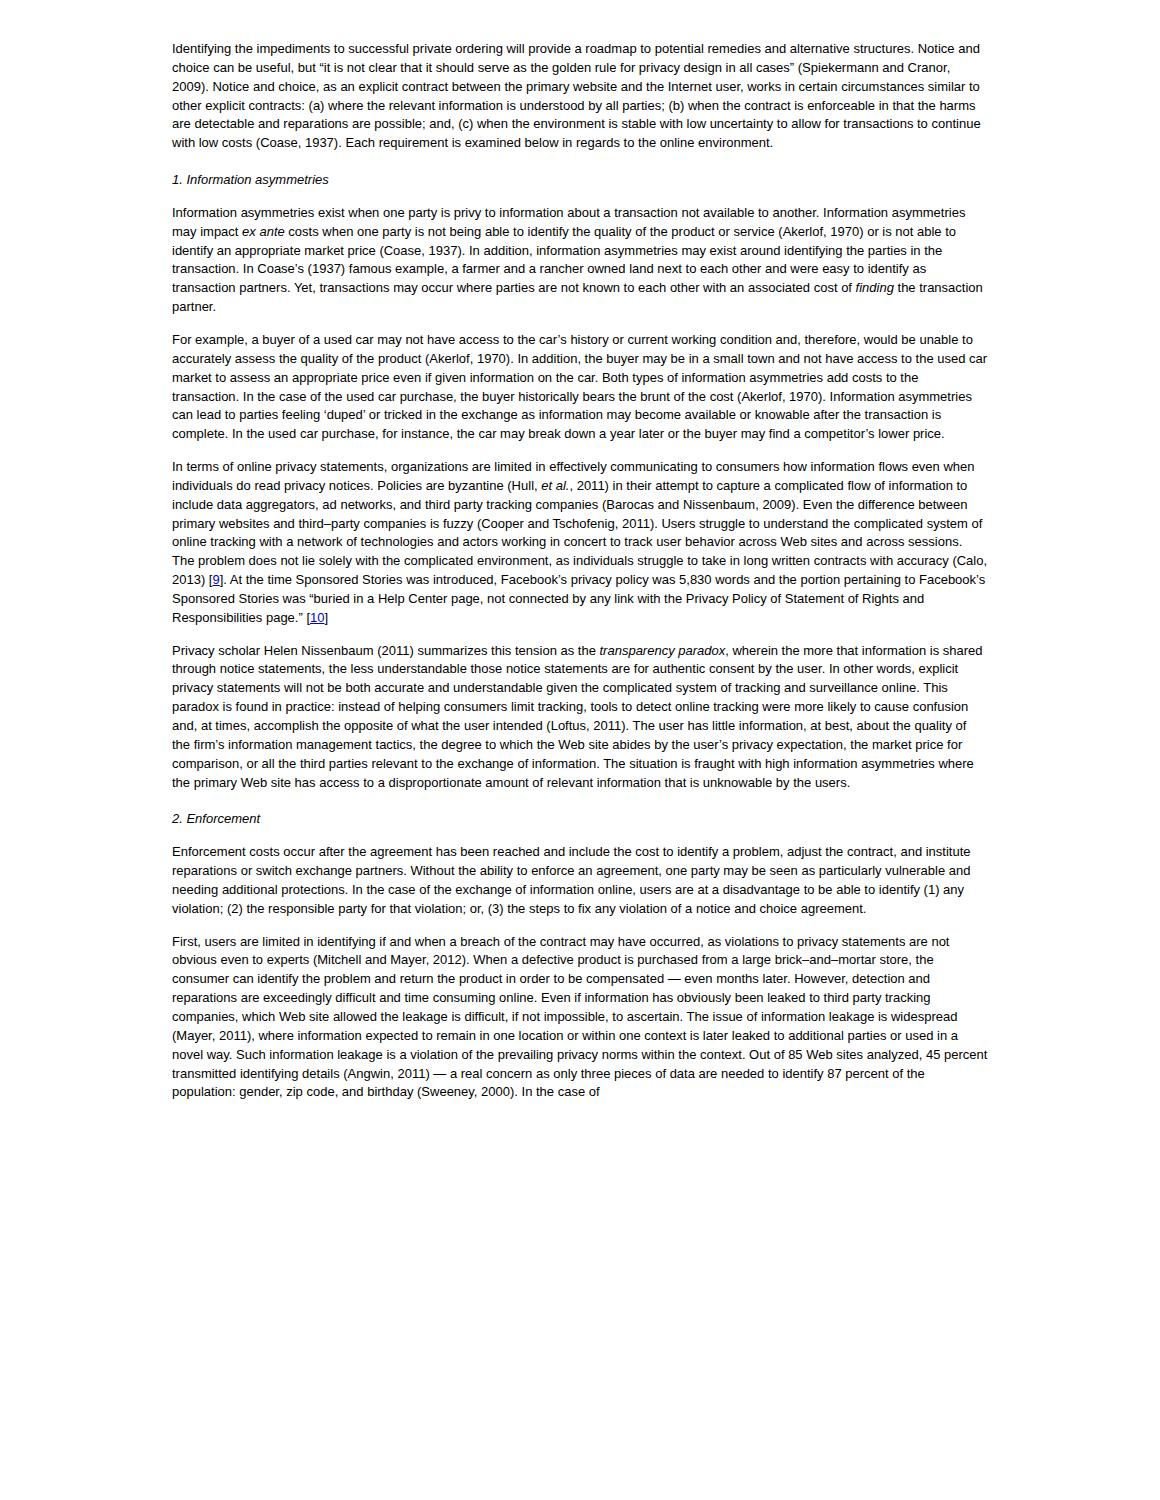Identifying the impediments to successful private ordering will provide a roadmap to potential remedies and alternative structures. Notice and choice can be useful, but “it is not clear that it should serve as the golden rule for privacy design in all cases” (Spiekermann and Cranor, 2009). Notice and choice, as an explicit contract between the primary website and the Internet user, works in certain circumstances similar to other explicit contracts: (a) where the relevant information is understood by all parties; (b) when the contract is enforceable in that the harms are detectable and reparations are possible; and, (c) when the environment is stable with low uncertainty to allow for transactions to continue with low costs (Coase, 1937). Each requirement is examined below in regards to the online environment.
1. Information asymmetries
Information asymmetries exist when one party is privy to information about a transaction not available to another. Information asymmetries may impact ex ante costs when one party is not being able to identify the quality of the product or service (Akerlof, 1970) or is not able to identify an appropriate market price (Coase, 1937). In addition, information asymmetries may exist around identifying the parties in the transaction. In Coase’s (1937) famous example, a farmer and a rancher owned land next to each other and were easy to identify as transaction partners. Yet, transactions may occur where parties are not known to each other with an associated cost of finding the transaction partner.
For example, a buyer of a used car may not have access to the car’s history or current working condition and, therefore, would be unable to accurately assess the quality of the product (Akerlof, 1970). In addition, the buyer may be in a small town and not have access to the used car market to assess an appropriate price even if given information on the car. Both types of information asymmetries add costs to the transaction. In the case of the used car purchase, the buyer historically bears the brunt of the cost (Akerlof, 1970). Information asymmetries can lead to parties feeling ‘duped’ or tricked in the exchange as information may become available or knowable after the transaction is complete. In the used car purchase, for instance, the car may break down a year later or the buyer may find a competitor’s lower price.
In terms of online privacy statements, organizations are limited in effectively communicating to consumers how information flows even when individuals do read privacy notices. Policies are byzantine (Hull, et al., 2011) in their attempt to capture a complicated flow of information to include data aggregators, ad networks, and third party tracking companies (Barocas and Nissenbaum, 2009). Even the difference between primary websites and third–party companies is fuzzy (Cooper and Tschofenig, 2011). Users struggle to understand the complicated system of online tracking with a network of technologies and actors working in concert to track user behavior across Web sites and across sessions. The problem does not lie solely with the complicated environment, as individuals struggle to take in long written contracts with accuracy (Calo, 2013) [9]. At the time Sponsored Stories was introduced, Facebook’s privacy policy was 5,830 words and the portion pertaining to Facebook’s Sponsored Stories was “buried in a Help Center page, not connected by any link with the Privacy Policy of Statement of Rights and Responsibilities page.” [10]
Privacy scholar Helen Nissenbaum (2011) summarizes this tension as the transparency paradox, wherein the more that information is shared through notice statements, the less understandable those notice statements are for authentic consent by the user. In other words, explicit privacy statements will not be both accurate and understandable given the complicated system of tracking and surveillance online. This paradox is found in practice: instead of helping consumers limit tracking, tools to detect online tracking were more likely to cause confusion and, at times, accomplish the opposite of what the user intended (Loftus, 2011). The user has little information, at best, about the quality of the firm’s information management tactics, the degree to which the Web site abides by the user’s privacy expectation, the market price for comparison, or all the third parties relevant to the exchange of information. The situation is fraught with high information asymmetries where the primary Web site has access to a disproportionate amount of relevant information that is unknowable by the users.
2. Enforcement
Enforcement costs occur after the agreement has been reached and include the cost to identify a problem, adjust the contract, and institute reparations or switch exchange partners. Without the ability to enforce an agreement, one party may be seen as particularly vulnerable and needing additional protections. In the case of the exchange of information online, users are at a disadvantage to be able to identify (1) any violation; (2) the responsible party for that violation; or, (3) the steps to fix any violation of a notice and choice agreement.
First, users are limited in identifying if and when a breach of the contract may have occurred, as violations to privacy statements are not obvious even to experts (Mitchell and Mayer, 2012). When a defective product is purchased from a large brick–and–mortar store, the consumer can identify the problem and return the product in order to be compensated — even months later. However, detection and reparations are exceedingly difficult and time consuming online. Even if information has obviously been leaked to third party tracking companies, which Web site allowed the leakage is difficult, if not impossible, to ascertain. The issue of information leakage is widespread (Mayer, 2011), where information expected to remain in one location or within one context is later leaked to additional parties or used in a novel way. Such information leakage is a violation of the prevailing privacy norms within the context. Out of 85 Web sites analyzed, 45 percent transmitted identifying details (Angwin, 2011) — a real concern as only three pieces of data are needed to identify 87 percent of the population: gender, zip code, and birthday (Sweeney, 2000). In the case of